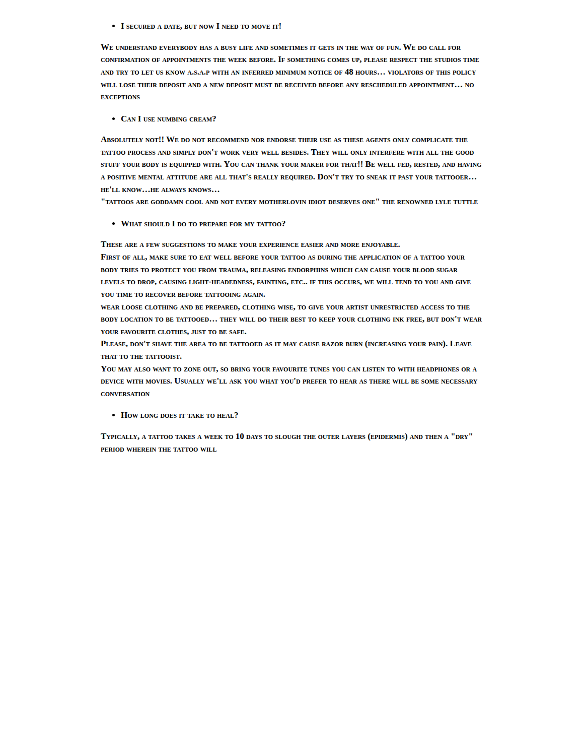I secured a date, but now I need to move it!
We understand everybody has a busy life and sometimes it gets in the way of fun. We do call for confirmation of appointments the week before. If something comes up, please respect the studios time and try to let us know a.s.a.p with an inferred minimum notice of 48 hours… violators of this policy will lose their deposit and a new deposit must be received before any rescheduled appointment… no exceptions
Can I use numbing cream?
Absolutely not!! We do not recommend nor endorse their use as these agents only complicate the tattoo process and simply don't work very well besides. They will only interfere with all the good stuff your body is equipped with. You can thank your maker for that!! Be well fed, rested, and having a positive mental attitude are all that's really required. Don't try to sneak it past your tattooer… he'll know…he always knows…
"tattoos are goddamn cool and not every motherlovin idiot deserves one" the renowned lyle tuttle
What should I do to prepare for my tattoo?
These are a few suggestions to make your experience easier and more enjoyable.
First of all, make sure to eat well before your tattoo as during the application of a tattoo your body tries to protect you from trauma, releasing endorphins which can cause your blood sugar levels to drop, causing light-headedness, fainting, etc.. if this occurs, we will tend to you and give you time to recover before tattooing again.
wear loose clothing and be prepared, clothing wise, to give your artist unrestricted access to the body location to be tattooed… they will do their best to keep your clothing ink free, but don't wear your favourite clothes, just to be safe.
Please, don't shave the area to be tattooed as it may cause razor burn (increasing your pain). Leave that to the tattooist.
You may also want to zone out, so bring your favourite tunes you can listen to with headphones or a device with movies. Usually we'll ask you what you'd prefer to hear as there will be some necessary conversation
How long does it take to heal?
Typically, a tattoo takes a week to 10 days to slough the outer layers (epidermis) and then a "dry" period wherein the tattoo will